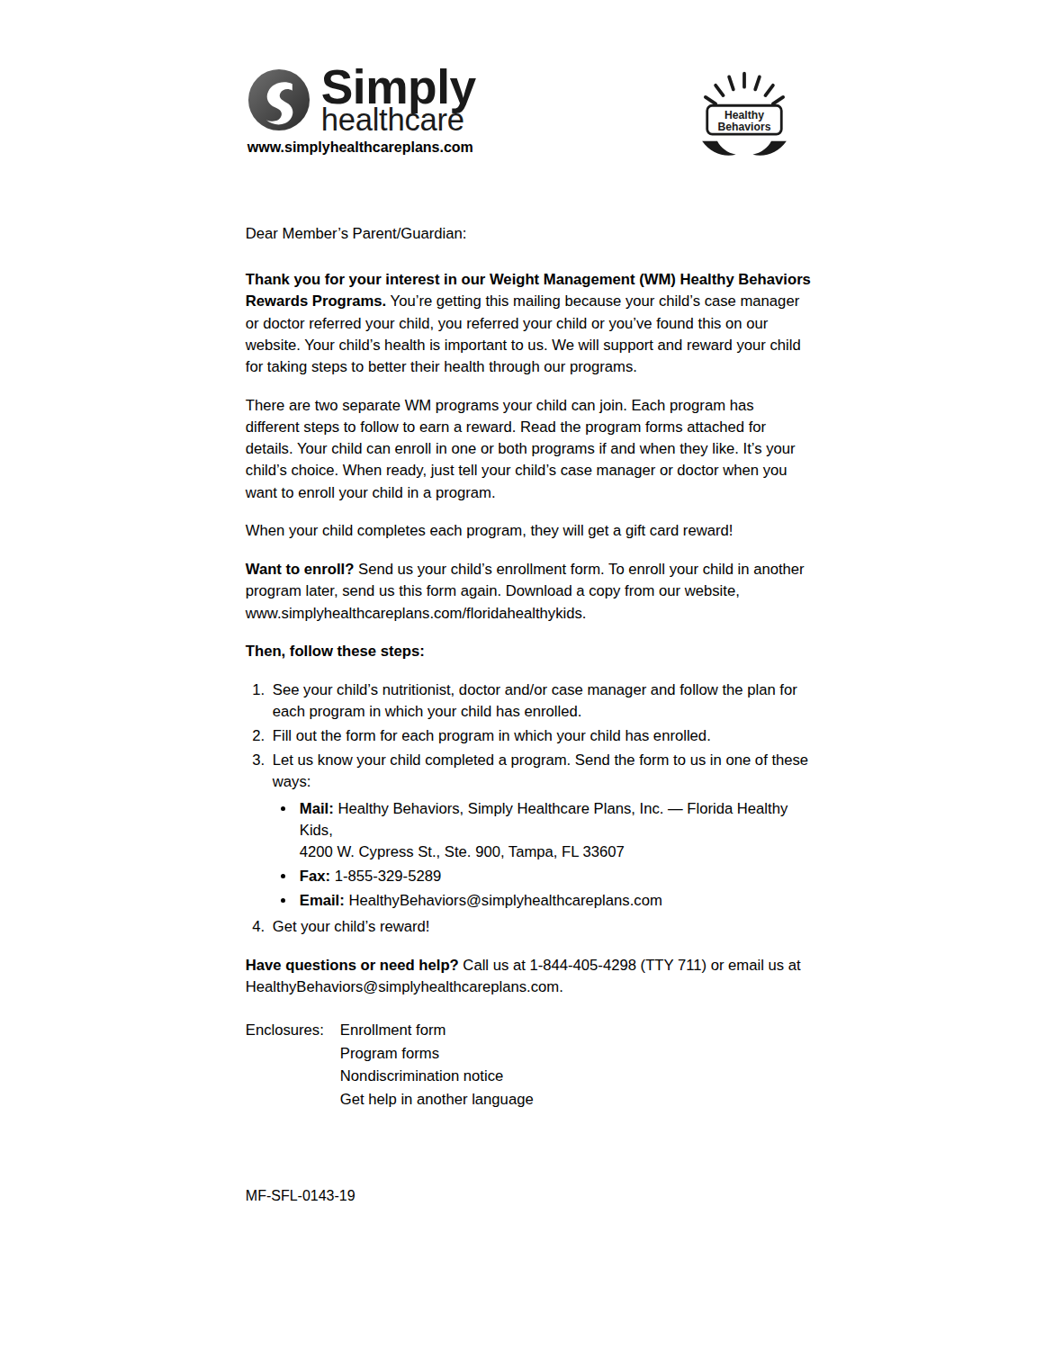Simply healthcare
www.simplyhealthcareplans.com
Healthy Behaviors
Dear Member’s Parent/Guardian:
Thank you for your interest in our Weight Management (WM) Healthy Behaviors Rewards Programs. You’re getting this mailing because your child’s case manager or doctor referred your child, you referred your child or you’ve found this on our website. Your child’s health is important to us. We will support and reward your child for taking steps to better their health through our programs.
There are two separate WM programs your child can join. Each program has different steps to follow to earn a reward. Read the program forms attached for details. Your child can enroll in one or both programs if and when they like. It’s your child’s choice. When ready, just tell your child’s case manager or doctor when you want to enroll your child in a program.
When your child completes each program, they will get a gift card reward!
Want to enroll? Send us your child’s enrollment form. To enroll your child in another program later, send us this form again. Download a copy from our website, www.simplyhealthcareplans.com/floridahealthykids.
Then, follow these steps:
See your child’s nutritionist, doctor and/or case manager and follow the plan for each program in which your child has enrolled.
Fill out the form for each program in which your child has enrolled.
Let us know your child completed a program. Send the form to us in one of these ways:
Mail: Healthy Behaviors, Simply Healthcare Plans, Inc. — Florida Healthy Kids,
4200 W. Cypress St., Ste. 900, Tampa, FL 33607
Fax: 1-855-329-5289
Email: HealthyBehaviors@simplyhealthcareplans.com
Get your child’s reward!
Have questions or need help? Call us at 1-844-405-4298 (TTY 711) or email us at HealthyBehaviors@simplyhealthcareplans.com.
Enclosures:
Enrollment form
Program forms
Nondiscrimination notice
Get help in another language
MF-SFL-0143-19